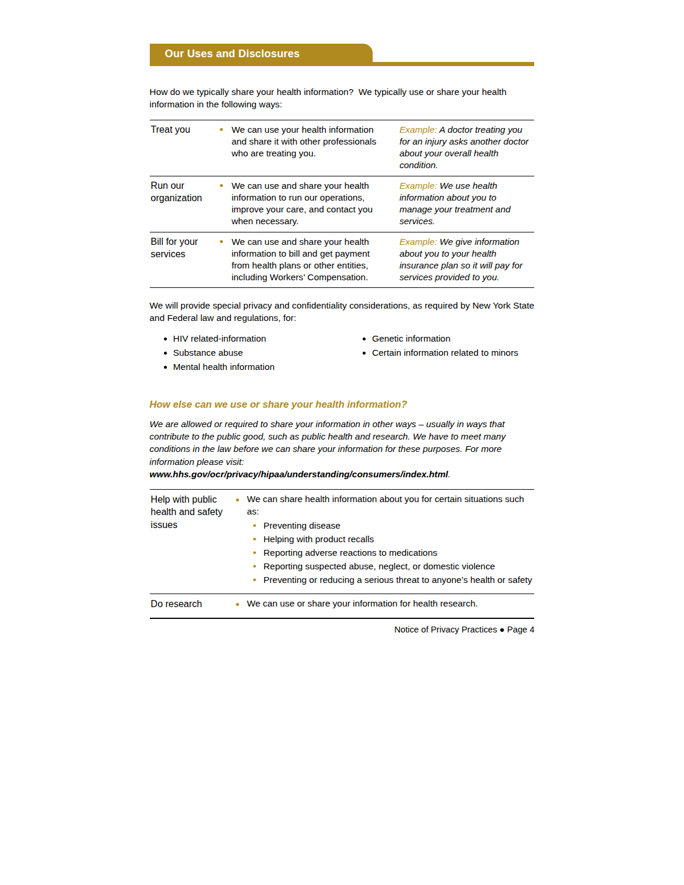Our Uses and Disclosures
How do we typically share your health information? We typically use or share your health information in the following ways:
| Treat you | • | We can use your health information and share it with other professionals who are treating you. | Example: A doctor treating you for an injury asks another doctor about your overall health condition. |
| Run our organization | • | We can use and share your health information to run our operations, improve your care, and contact you when necessary. | Example: We use health information about you to manage your treatment and services. |
| Bill for your services | • | We can use and share your health information to bill and get payment from health plans or other entities, including Workers’ Compensation. | Example: We give information about you to your health insurance plan so it will pay for services provided to you. |
We will provide special privacy and confidentiality considerations, as required by New York State and Federal law and regulations, for:
HIV related-information
Substance abuse
Mental health information
Genetic information
Certain information related to minors
How else can we use or share your health information?
We are allowed or required to share your information in other ways – usually in ways that contribute to the public good, such as public health and research. We have to meet many conditions in the law before we can share your information for these purposes. For more information please visit: www.hhs.gov/ocr/privacy/hipaa/understanding/consumers/index.html.
| Help with public health and safety issues | • | We can share health information about you for certain situations such as: Preventing disease Helping with product recalls Reporting adverse reactions to medications Reporting suspected abuse, neglect, or domestic violence Preventing or reducing a serious threat to anyone’s health or safety |
| Do research | • | We can use or share your information for health research. |
Notice of Privacy Practices ● Page 4